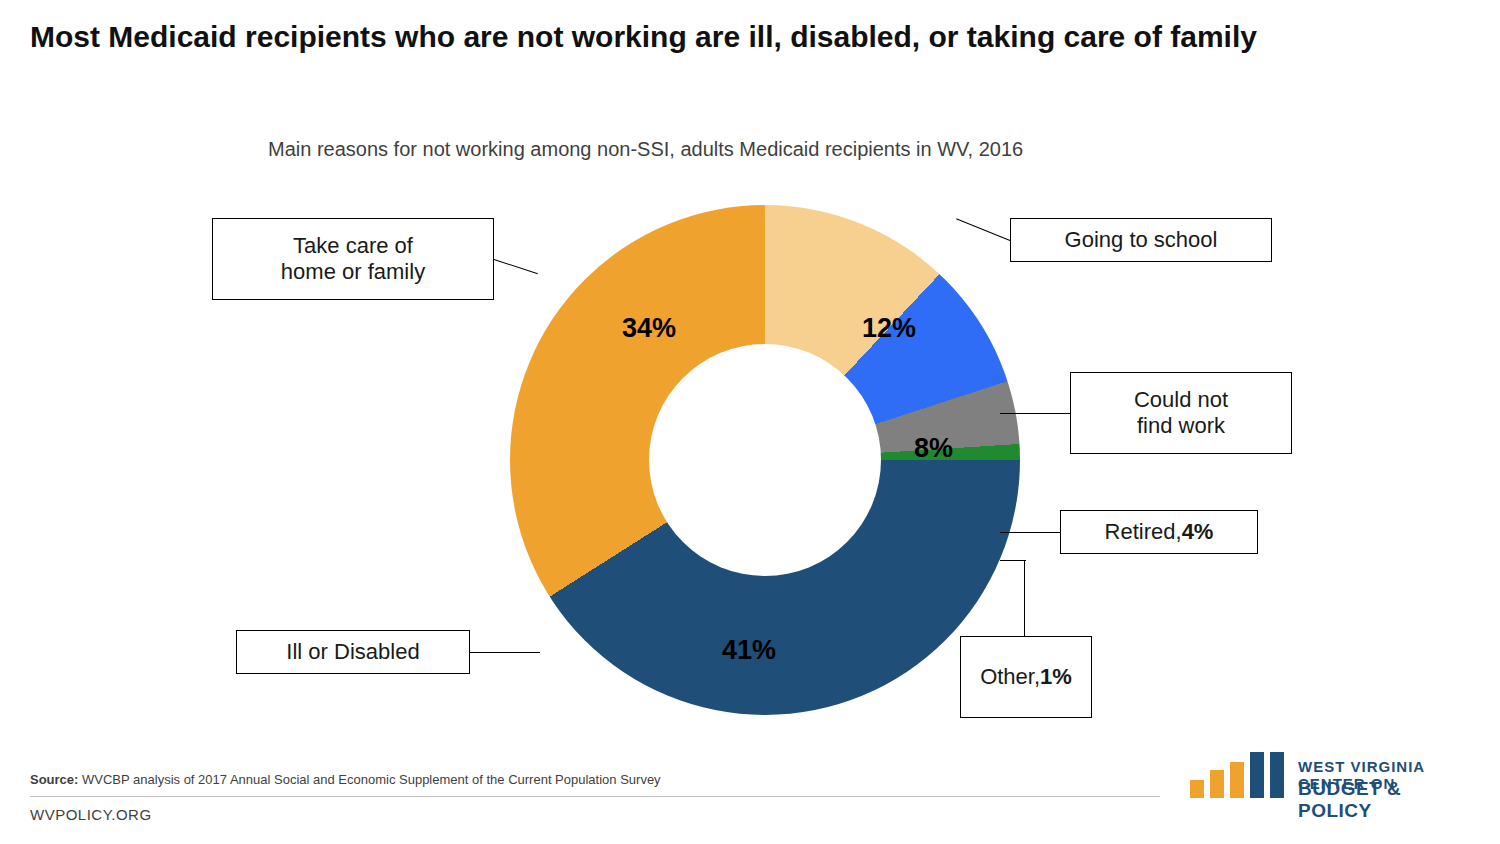Most Medicaid recipients who are not working are ill, disabled, or taking care of family
Main reasons for not working among non-SSI, adults Medicaid recipients in WV, 2016
12%
8%
41%
34%
Take care of
home or family
Going to school
Could not
find work
Retired, 4%
Other,
1%
Ill or Disabled
Source: WVCBP analysis of 2017 Annual Social and Economic Supplement of the Current Population Survey
WVPOLICY.ORG
WEST VIRGINIA CENTER ON
BUDGET & POLICY